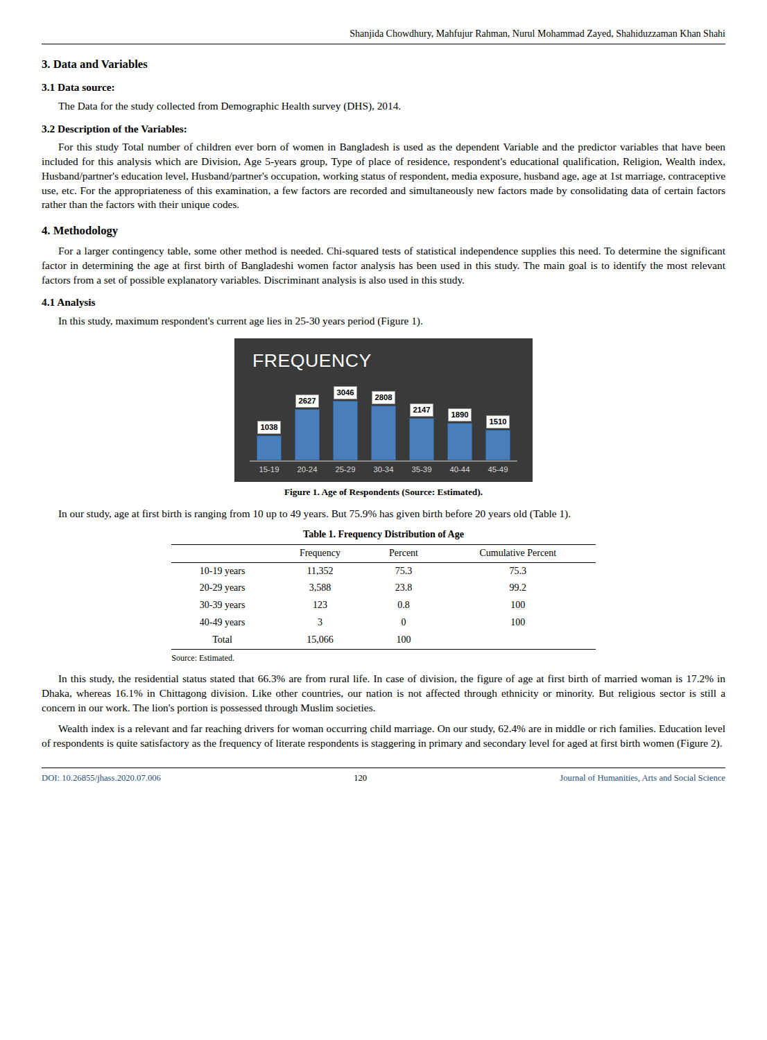Shanjida Chowdhury, Mahfujur Rahman, Nurul Mohammad Zayed, Shahiduzzaman Khan Shahi
3. Data and Variables
3.1 Data source:
The Data for the study collected from Demographic Health survey (DHS), 2014.
3.2 Description of the Variables:
For this study Total number of children ever born of women in Bangladesh is used as the dependent Variable and the predictor variables that have been included for this analysis which are Division, Age 5-years group, Type of place of residence, respondent's educational qualification, Religion, Wealth index, Husband/partner's education level, Husband/partner's occupation, working status of respondent, media exposure, husband age, age at 1st marriage, contraceptive use, etc. For the appropriateness of this examination, a few factors are recorded and simultaneously new factors made by consolidating data of certain factors rather than the factors with their unique codes.
4. Methodology
For a larger contingency table, some other method is needed. Chi-squared tests of statistical independence supplies this need. To determine the significant factor in determining the age at first birth of Bangladeshi women factor analysis has been used in this study. The main goal is to identify the most relevant factors from a set of possible explanatory variables. Discriminant analysis is also used in this study.
4.1 Analysis
In this study, maximum respondent's current age lies in 25-30 years period (Figure 1).
FREQUENCY
1038
2627
3046
2808
2147
1890
1510
15-19 20-24 25-29 30-34 35-39 40-44 45-49
Figure 1. Age of Respondents (Source: Estimated).
In our study, age at first birth is ranging from 10 up to 49 years. But 75.9% has given birth before 20 years old (Table 1).
Table 1. Frequency Distribution of Age
| | Frequency | Percent | Cumulative Percent |
| --- | --- | --- | --- |
| 10-19 years | 11,352 | 75.3 | 75.3 |
| 20-29 years | 3,588 | 23.8 | 99.2 |
| 30-39 years | 123 | 0.8 | 100 |
| 40-49 years | 3 | 0 | 100 |
| Total | 15,066 | 100 | |
Source: Estimated.
In this study, the residential status stated that 66.3% are from rural life. In case of division, the figure of age at first birth of married woman is 17.2% in Dhaka, whereas 16.1% in Chittagong division. Like other countries, our nation is not affected through ethnicity or minority. But religious sector is still a concern in our work. The lion's portion is possessed through Muslim societies.
Wealth index is a relevant and far reaching drivers for woman occurring child marriage. On our study, 62.4% are in middle or rich families. Education level of respondents is quite satisfactory as the frequency of literate respondents is staggering in primary and secondary level for aged at first birth women (Figure 2).
DOI: 10.26855/jhass.2020.07.006 120 Journal of Humanities, Arts and Social Science